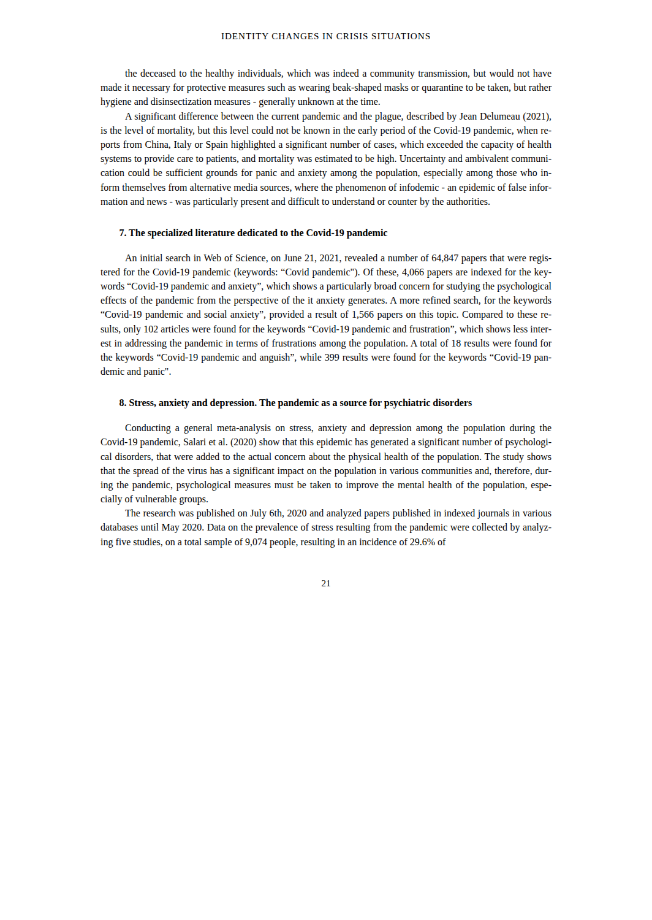IDENTITY CHANGES IN CRISIS SITUATIONS
the deceased to the healthy individuals, which was indeed a community transmission, but would not have made it necessary for protective measures such as wearing beak-shaped masks or quarantine to be taken, but rather hygiene and disinsectization measures - generally unknown at the time.
A significant difference between the current pandemic and the plague, described by Jean Delumeau (2021), is the level of mortality, but this level could not be known in the early period of the Covid-19 pandemic, when reports from China, Italy or Spain highlighted a significant number of cases, which exceeded the capacity of health systems to provide care to patients, and mortality was estimated to be high. Uncertainty and ambivalent communication could be sufficient grounds for panic and anxiety among the population, especially among those who inform themselves from alternative media sources, where the phenomenon of infodemic - an epidemic of false information and news - was particularly present and difficult to understand or counter by the authorities.
7. The specialized literature dedicated to the Covid-19 pandemic
An initial search in Web of Science, on June 21, 2021, revealed a number of 64,847 papers that were registered for the Covid-19 pandemic (keywords: “Covid pandemic"). Of these, 4,066 papers are indexed for the keywords “Covid-19 pandemic and anxiety”, which shows a particularly broad concern for studying the psychological effects of the pandemic from the perspective of the it anxiety generates. A more refined search, for the keywords “Covid-19 pandemic and social anxiety”, provided a result of 1,566 papers on this topic. Compared to these results, only 102 articles were found for the keywords “Covid-19 pandemic and frustration”, which shows less interest in addressing the pandemic in terms of frustrations among the population. A total of 18 results were found for the keywords “Covid-19 pandemic and anguish”, while 399 results were found for the keywords “Covid-19 pandemic and panic".
8. Stress, anxiety and depression. The pandemic as a source for psychiatric disorders
Conducting a general meta-analysis on stress, anxiety and depression among the population during the Covid-19 pandemic, Salari et al. (2020) show that this epidemic has generated a significant number of psychological disorders, that were added to the actual concern about the physical health of the population. The study shows that the spread of the virus has a significant impact on the population in various communities and, therefore, during the pandemic, psychological measures must be taken to improve the mental health of the population, especially of vulnerable groups.
The research was published on July 6th, 2020 and analyzed papers published in indexed journals in various databases until May 2020. Data on the prevalence of stress resulting from the pandemic were collected by analyzing five studies, on a total sample of 9,074 people, resulting in an incidence of 29.6% of
21